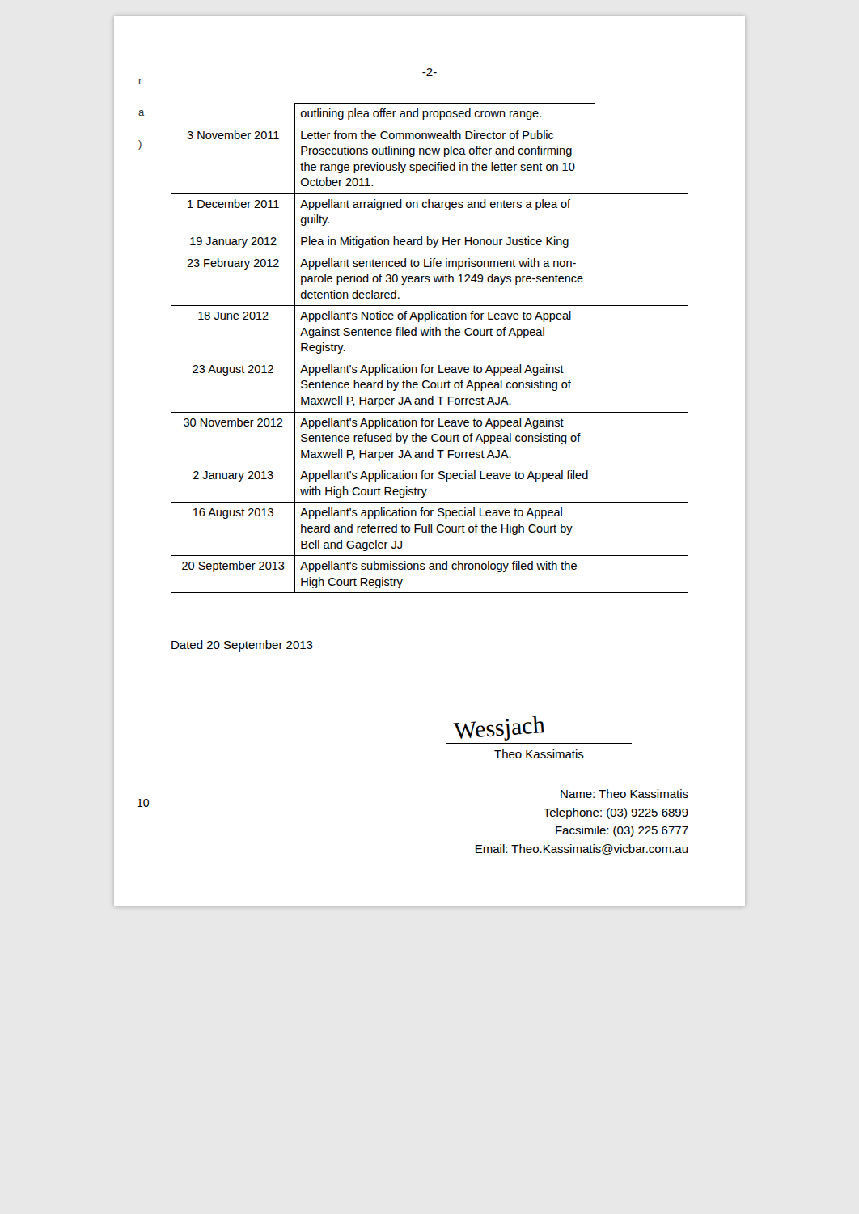r
a
)
-2-
| | outlining plea offer and proposed crown range. | |
| 3 November 2011 | Letter from the Commonwealth Director of Public Prosecutions outlining new plea offer and confirming the range previously specified in the letter sent on 10 October 2011. | |
| 1 December 2011 | Appellant arraigned on charges and enters a plea of guilty. | |
| 19 January 2012 | Plea in Mitigation heard by Her Honour Justice King | |
| 23 February 2012 | Appellant sentenced to Life imprisonment with a non-parole period of 30 years with 1249 days pre-sentence detention declared. | |
| 18 June 2012 | Appellant's Notice of Application for Leave to Appeal Against Sentence filed with the Court of Appeal Registry. | |
| 23 August 2012 | Appellant's Application for Leave to Appeal Against Sentence heard by the Court of Appeal consisting of Maxwell P, Harper JA and T Forrest AJA. | |
| 30 November 2012 | Appellant's Application for Leave to Appeal Against Sentence refused by the Court of Appeal consisting of Maxwell P, Harper JA and T Forrest AJA. | |
| 2 January 2013 | Appellant's Application for Special Leave to Appeal filed with High Court Registry | |
| 16 August 2013 | Appellant's application for Special Leave to Appeal heard and referred to Full Court of the High Court by Bell and Gageler JJ | |
| 20 September 2013 | Appellant's submissions and chronology filed with the High Court Registry | |
Dated 20 September 2013
Wessjach
Theo Kassimatis
10
Name: Theo Kassimatis
Telephone: (03) 9225 6899
Facsimile: (03) 225 6777
Email: Theo.Kassimatis@vicbar.com.au